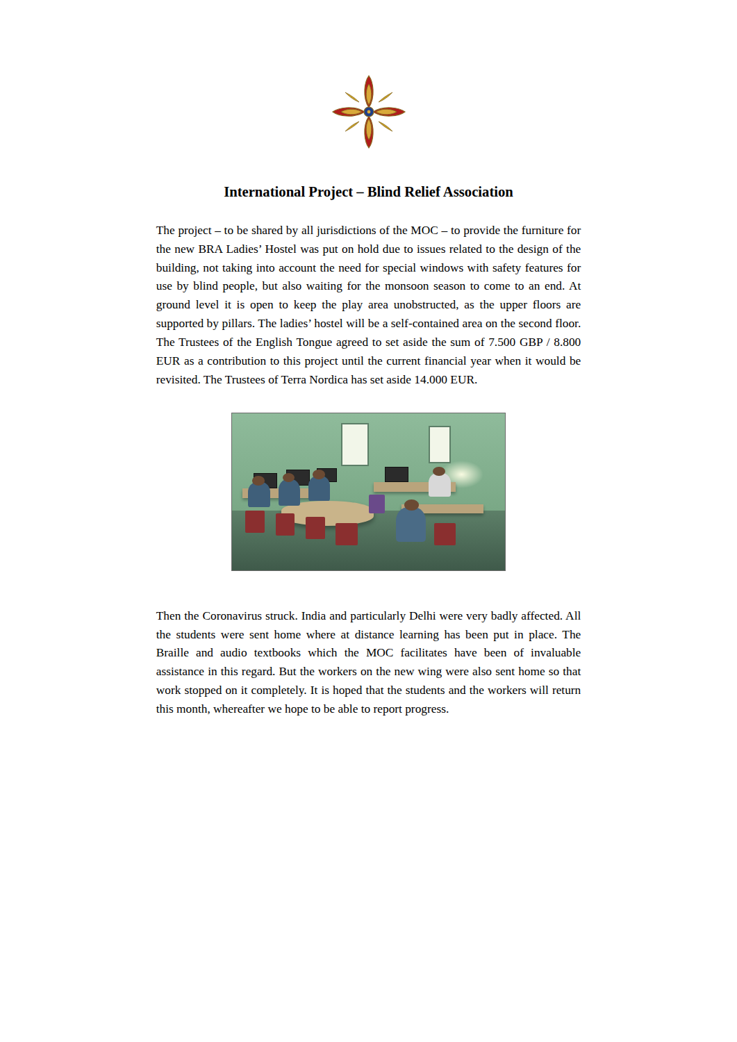International Project – Blind Relief Association
The project – to be shared by all jurisdictions of the MOC – to provide the furniture for the new BRA Ladies’ Hostel was put on hold due to issues related to the design of the building, not taking into account the need for special windows with safety features for use by blind people, but also waiting for the monsoon season to come to an end. At ground level it is open to keep the play area unobstructed, as the upper floors are supported by pillars. The ladies’ hostel will be a self-contained area on the second floor. The Trustees of the English Tongue agreed to set aside the sum of 7.500 GBP / 8.800 EUR as a contribution to this project until the current financial year when it would be revisited. The Trustees of Terra Nordica has set aside 14.000 EUR.
Then the Coronavirus struck. India and particularly Delhi were very badly affected. All the students were sent home where at distance learning has been put in place. The Braille and audio textbooks which the MOC facilitates have been of invaluable assistance in this regard. But the workers on the new wing were also sent home so that work stopped on it completely. It is hoped that the students and the workers will return this month, whereafter we hope to be able to report progress.